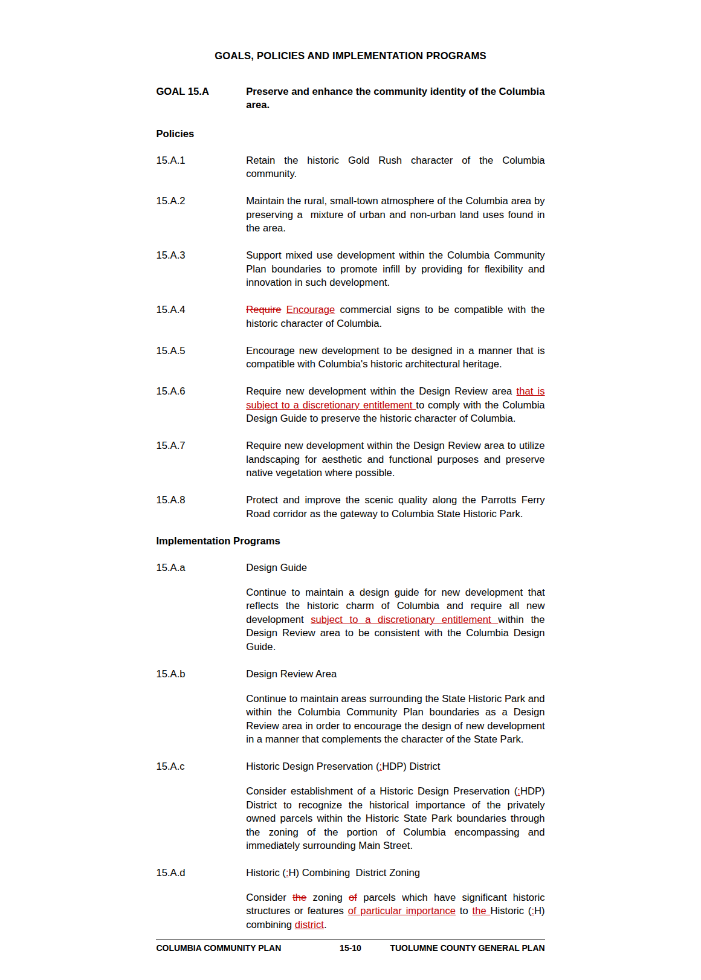GOALS, POLICIES AND IMPLEMENTATION PROGRAMS
GOAL 15.A
Preserve and enhance the community identity of the Columbia area.
Policies
15.A.1
Retain the historic Gold Rush character of the Columbia community.
15.A.2
Maintain the rural, small-town atmosphere of the Columbia area by preserving a mixture of urban and non-urban land uses found in the area.
15.A.3
Support mixed use development within the Columbia Community Plan boundaries to promote infill by providing for flexibility and innovation in such development.
15.A.4
Require Encourage commercial signs to be compatible with the historic character of Columbia.
15.A.5
Encourage new development to be designed in a manner that is compatible with Columbia's historic architectural heritage.
15.A.6
Require new development within the Design Review area that is subject to a discretionary entitlement to comply with the Columbia Design Guide to preserve the historic character of Columbia.
15.A.7
Require new development within the Design Review area to utilize landscaping for aesthetic and functional purposes and preserve native vegetation where possible.
15.A.8
Protect and improve the scenic quality along the Parrotts Ferry Road corridor as the gateway to Columbia State Historic Park.
Implementation Programs
15.A.a
Design Guide
Continue to maintain a design guide for new development that reflects the historic charm of Columbia and require all new development subject to a discretionary entitlement within the Design Review area to be consistent with the Columbia Design Guide.
15.A.b
Design Review Area
Continue to maintain areas surrounding the State Historic Park and within the Columbia Community Plan boundaries as a Design Review area in order to encourage the design of new development in a manner that complements the character of the State Park.
15.A.c
Historic Design Preservation (:HDP) District
Consider establishment of a Historic Design Preservation (:HDP) District to recognize the historical importance of the privately owned parcels within the Historic State Park boundaries through the zoning of the portion of Columbia encompassing and immediately surrounding Main Street.
15.A.d
Historic (:H) Combining District Zoning
Consider the zoning of parcels which have significant historic structures or features of particular importance to the Historic (:H) combining district.
COLUMBIA COMMUNITY PLAN
15-10
TUOLUMNE COUNTY GENERAL PLAN